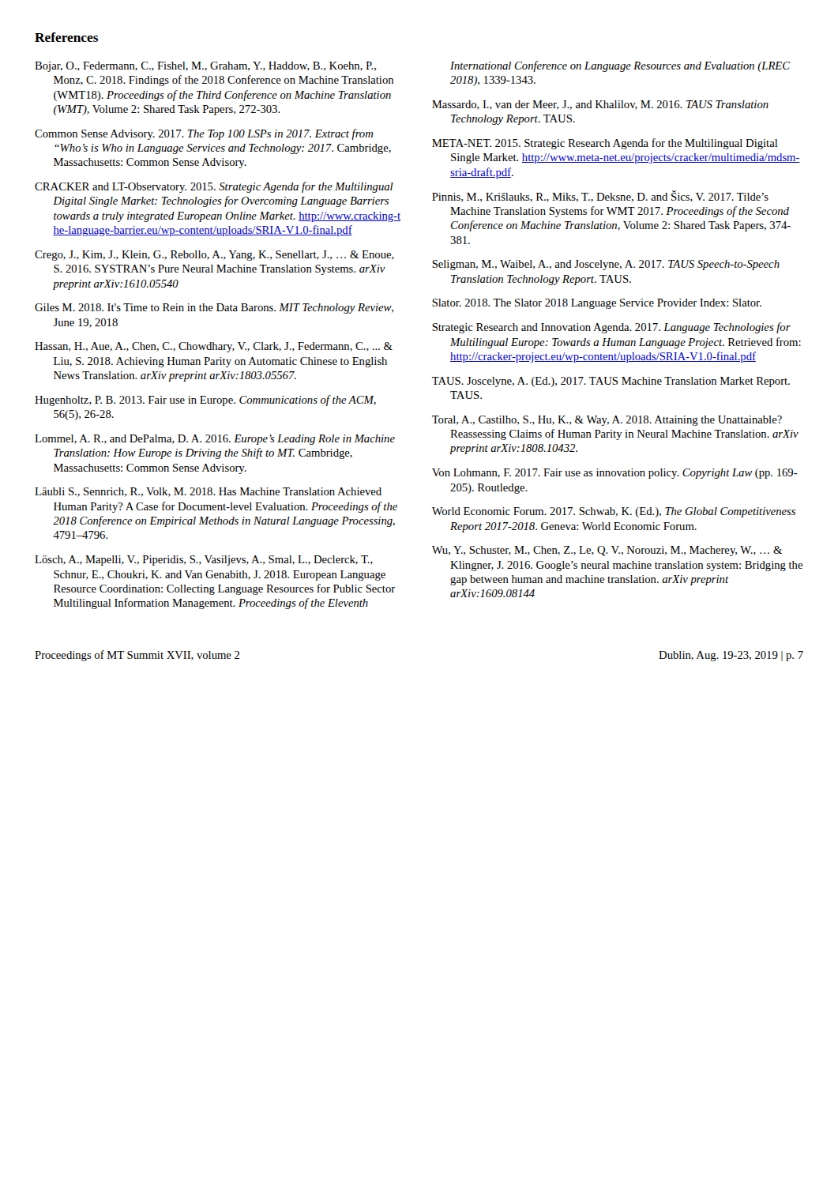References
Bojar, O., Federmann, C., Fishel, M., Graham, Y., Haddow, B., Koehn, P., Monz, C. 2018. Findings of the 2018 Conference on Machine Translation (WMT18). Proceedings of the Third Conference on Machine Translation (WMT), Volume 2: Shared Task Papers, 272-303.
Common Sense Advisory. 2017. The Top 100 LSPs in 2017. Extract from “Who’s is Who in Language Services and Technology: 2017. Cambridge, Massachusetts: Common Sense Advisory.
CRACKER and LT-Observatory. 2015. Strategic Agenda for the Multilingual Digital Single Market: Technologies for Overcoming Language Barriers towards a truly integrated European Online Market. http://www.cracking-the-language-barrier.eu/wp-content/uploads/SRIA-V1.0-final.pdf
Crego, J., Kim, J., Klein, G., Rebollo, A., Yang, K., Senellart, J., … & Enoue, S. 2016. SYSTRAN’s Pure Neural Machine Translation Systems. arXiv preprint arXiv:1610.05540
Giles M. 2018. It's Time to Rein in the Data Barons. MIT Technology Review, June 19, 2018
Hassan, H., Aue, A., Chen, C., Chowdhary, V., Clark, J., Federmann, C., ... & Liu, S. 2018. Achieving Human Parity on Automatic Chinese to English News Translation. arXiv preprint arXiv:1803.05567.
Hugenholtz, P. B. 2013. Fair use in Europe. Communications of the ACM, 56(5), 26-28.
Lommel, A. R., and DePalma, D. A. 2016. Europe’s Leading Role in Machine Translation: How Europe is Driving the Shift to MT. Cambridge, Massachusetts: Common Sense Advisory.
Läubli S., Sennrich, R., Volk, M. 2018. Has Machine Translation Achieved Human Parity? A Case for Document-level Evaluation. Proceedings of the 2018 Conference on Empirical Methods in Natural Language Processing, 4791–4796.
Lösch, A., Mapelli, V., Piperidis, S., Vasiljevs, A., Smal, L., Declerck, T., Schnur, E., Choukri, K. and Van Genabith, J. 2018. European Language Resource Coordination: Collecting Language Resources for Public Sector Multilingual Information Management. Proceedings of the Eleventh International Conference on Language Resources and Evaluation (LREC 2018), 1339-1343.
Massardo, I., van der Meer, J., and Khalilov, M. 2016. TAUS Translation Technology Report. TAUS.
META-NET. 2015. Strategic Research Agenda for the Multilingual Digital Single Market. http://www.meta-net.eu/projects/cracker/multimedia/mdsm-sria-draft.pdf.
Pinnis, M., Krišlauks, R., Miks, T., Deksne, D. and Šics, V. 2017. Tilde’s Machine Translation Systems for WMT 2017. Proceedings of the Second Conference on Machine Translation, Volume 2: Shared Task Papers, 374-381.
Seligman, M., Waibel, A., and Joscelyne, A. 2017. TAUS Speech-to-Speech Translation Technology Report. TAUS.
Slator. 2018. The Slator 2018 Language Service Provider Index: Slator.
Strategic Research and Innovation Agenda. 2017. Language Technologies for Multilingual Europe: Towards a Human Language Project. Retrieved from: http://cracker-project.eu/wp-content/uploads/SRIA-V1.0-final.pdf
TAUS. Joscelyne, A. (Ed.), 2017. TAUS Machine Translation Market Report. TAUS.
Toral, A., Castilho, S., Hu, K., & Way, A. 2018. Attaining the Unattainable? Reassessing Claims of Human Parity in Neural Machine Translation. arXiv preprint arXiv:1808.10432.
Von Lohmann, F. 2017. Fair use as innovation policy. Copyright Law (pp. 169-205). Routledge.
World Economic Forum. 2017. Schwab, K. (Ed.), The Global Competitiveness Report 2017-2018. Geneva: World Economic Forum.
Wu, Y., Schuster, M., Chen, Z., Le, Q. V., Norouzi, M., Macherey, W., … & Klingner, J. 2016. Google’s neural machine translation system: Bridging the gap between human and machine translation. arXiv preprint arXiv:1609.08144
Proceedings of MT Summit XVII, volume 2
Dublin, Aug. 19-23, 2019 | p. 7